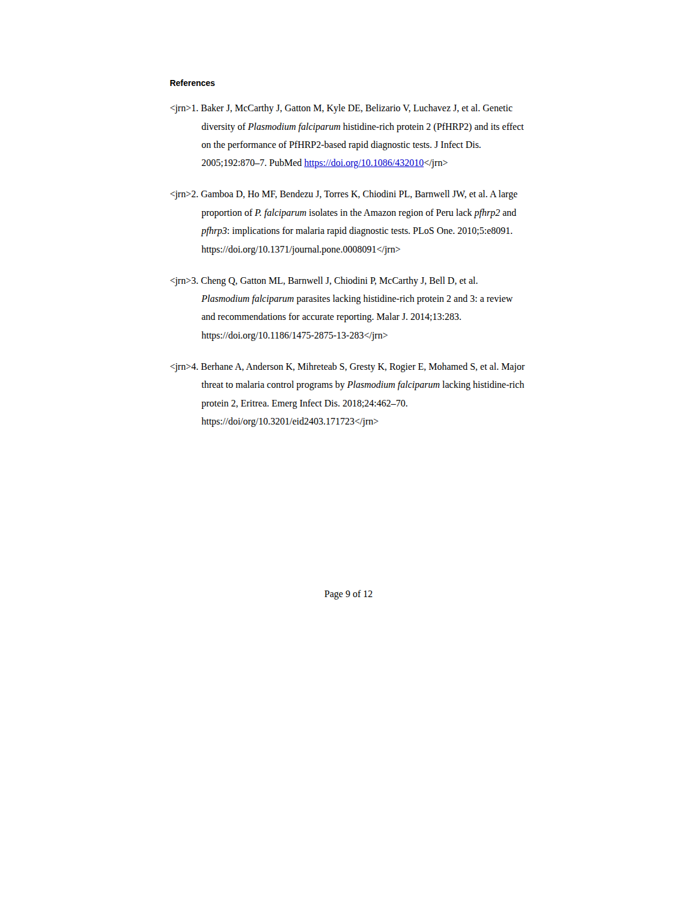References
<jrn>1. Baker J, McCarthy J, Gatton M, Kyle DE, Belizario V, Luchavez J, et al. Genetic diversity of Plasmodium falciparum histidine-rich protein 2 (PfHRP2) and its effect on the performance of PfHRP2-based rapid diagnostic tests. J Infect Dis. 2005;192:870–7. PubMed https://doi.org/10.1086/432010</jrn>
<jrn>2. Gamboa D, Ho MF, Bendezu J, Torres K, Chiodini PL, Barnwell JW, et al. A large proportion of P. falciparum isolates in the Amazon region of Peru lack pfhrp2 and pfhrp3: implications for malaria rapid diagnostic tests. PLoS One. 2010;5:e8091. https://doi.org/10.1371/journal.pone.0008091</jrn>
<jrn>3. Cheng Q, Gatton ML, Barnwell J, Chiodini P, McCarthy J, Bell D, et al. Plasmodium falciparum parasites lacking histidine-rich protein 2 and 3: a review and recommendations for accurate reporting. Malar J. 2014;13:283. https://doi.org/10.1186/1475-2875-13-283</jrn>
<jrn>4. Berhane A, Anderson K, Mihreteab S, Gresty K, Rogier E, Mohamed S, et al. Major threat to malaria control programs by Plasmodium falciparum lacking histidine-rich protein 2, Eritrea. Emerg Infect Dis. 2018;24:462–70. https://doi/org/10.3201/eid2403.171723</jrn>
Page 9 of 12